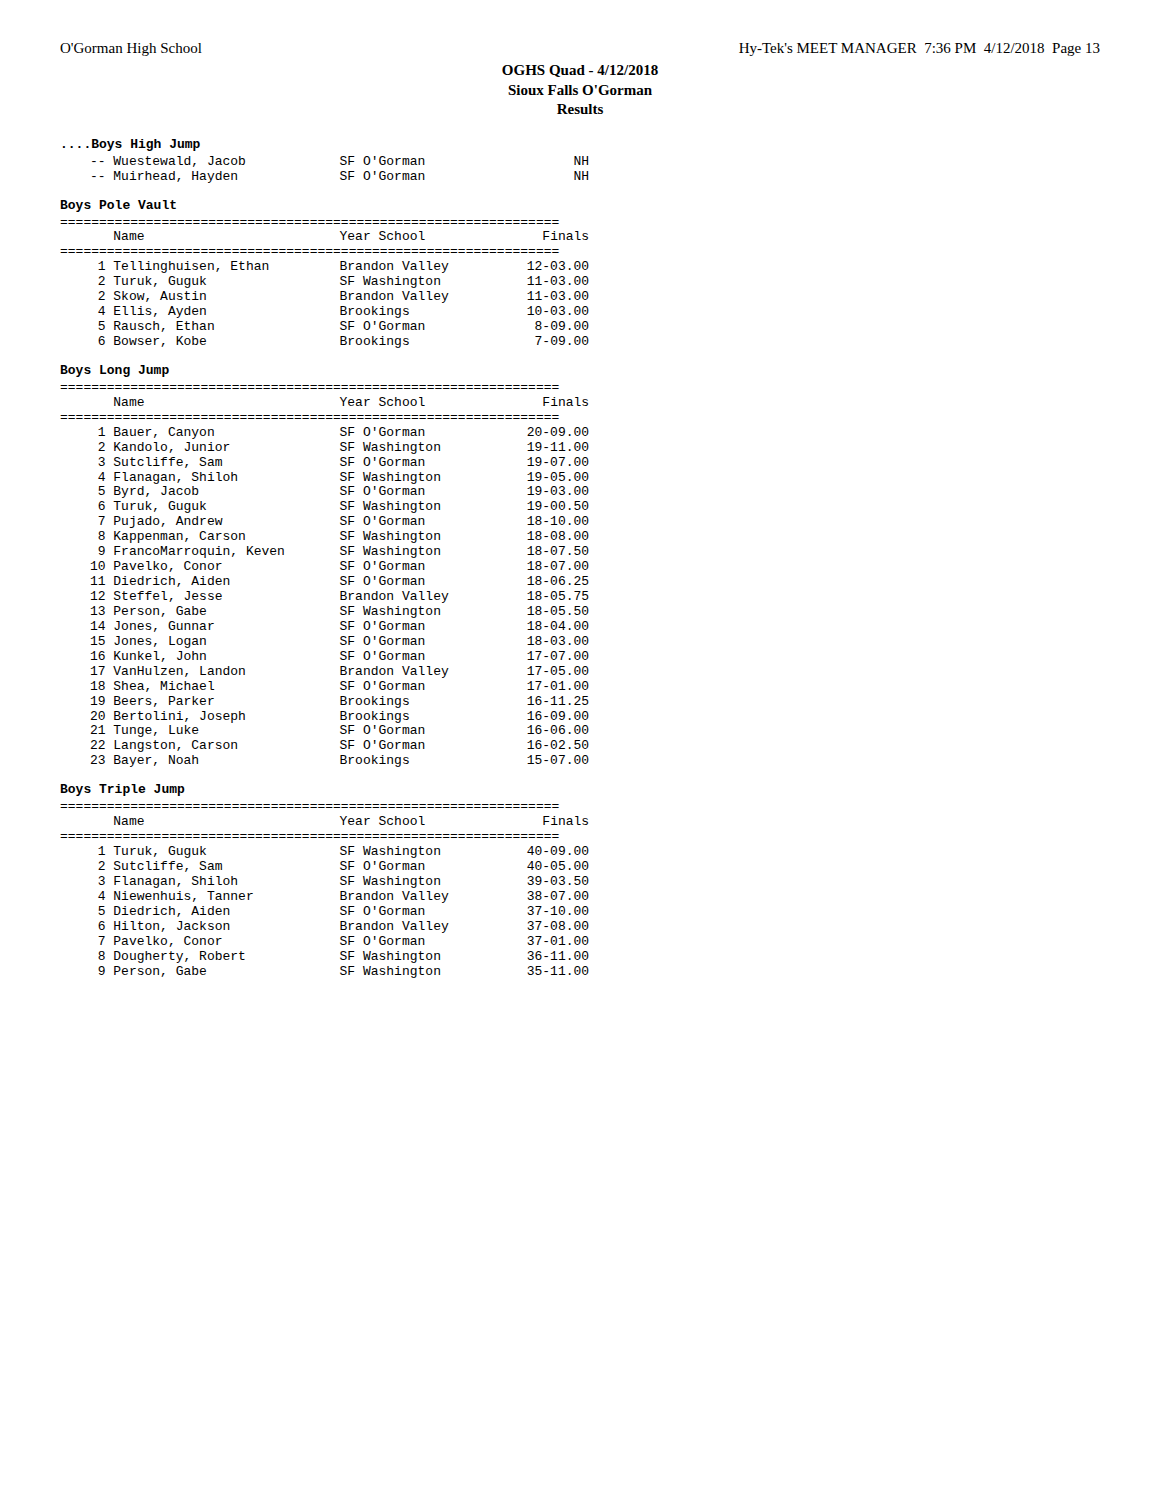O'Gorman High School Hy-Tek's MEET MANAGER 7:36 PM 4/12/2018 Page 13
OGHS Quad - 4/12/2018
Sioux Falls O'Gorman
Results
....Boys High Jump
| -- | Wuestewald, Jacob | | SF O'Gorman | NH |
| -- | Muirhead, Hayden | | SF O'Gorman | NH |
Boys Pole Vault
================================================================
| | Name | | Year School | Finals |
| --- | --- | --- | --- | --- |
================================================================
| 1 | Tellinghuisen, Ethan | | Brandon Valley | 12-03.00 |
| 2 | Turuk, Guguk | | SF Washington | 11-03.00 |
| 2 | Skow, Austin | | Brandon Valley | 11-03.00 |
| 4 | Ellis, Ayden | | Brookings | 10-03.00 |
| 5 | Rausch, Ethan | | SF O'Gorman | 8-09.00 |
| 6 | Bowser, Kobe | | Brookings | 7-09.00 |
Boys Long Jump
================================================================
| | Name | | Year School | Finals |
| --- | --- | --- | --- | --- |
================================================================
| 1 | Bauer, Canyon | | SF O'Gorman | 20-09.00 |
| 2 | Kandolo, Junior | | SF Washington | 19-11.00 |
| 3 | Sutcliffe, Sam | | SF O'Gorman | 19-07.00 |
| 4 | Flanagan, Shiloh | | SF Washington | 19-05.00 |
| 5 | Byrd, Jacob | | SF O'Gorman | 19-03.00 |
| 6 | Turuk, Guguk | | SF Washington | 19-00.50 |
| 7 | Pujado, Andrew | | SF O'Gorman | 18-10.00 |
| 8 | Kappenman, Carson | | SF Washington | 18-08.00 |
| 9 | FrancoMarroquin, Keven | | SF Washington | 18-07.50 |
| 10 | Pavelko, Conor | | SF O'Gorman | 18-07.00 |
| 11 | Diedrich, Aiden | | SF O'Gorman | 18-06.25 |
| 12 | Steffel, Jesse | | Brandon Valley | 18-05.75 |
| 13 | Person, Gabe | | SF Washington | 18-05.50 |
| 14 | Jones, Gunnar | | SF O'Gorman | 18-04.00 |
| 15 | Jones, Logan | | SF O'Gorman | 18-03.00 |
| 16 | Kunkel, John | | SF O'Gorman | 17-07.00 |
| 17 | VanHulzen, Landon | | Brandon Valley | 17-05.00 |
| 18 | Shea, Michael | | SF O'Gorman | 17-01.00 |
| 19 | Beers, Parker | | Brookings | 16-11.25 |
| 20 | Bertolini, Joseph | | Brookings | 16-09.00 |
| 21 | Tunge, Luke | | SF O'Gorman | 16-06.00 |
| 22 | Langston, Carson | | SF O'Gorman | 16-02.50 |
| 23 | Bayer, Noah | | Brookings | 15-07.00 |
Boys Triple Jump
================================================================
| | Name | | Year School | Finals |
| --- | --- | --- | --- | --- |
================================================================
| 1 | Turuk, Guguk | | SF Washington | 40-09.00 |
| 2 | Sutcliffe, Sam | | SF O'Gorman | 40-05.00 |
| 3 | Flanagan, Shiloh | | SF Washington | 39-03.50 |
| 4 | Niewenhuis, Tanner | | Brandon Valley | 38-07.00 |
| 5 | Diedrich, Aiden | | SF O'Gorman | 37-10.00 |
| 6 | Hilton, Jackson | | Brandon Valley | 37-08.00 |
| 7 | Pavelko, Conor | | SF O'Gorman | 37-01.00 |
| 8 | Dougherty, Robert | | SF Washington | 36-11.00 |
| 9 | Person, Gabe | | SF Washington | 35-11.00 |